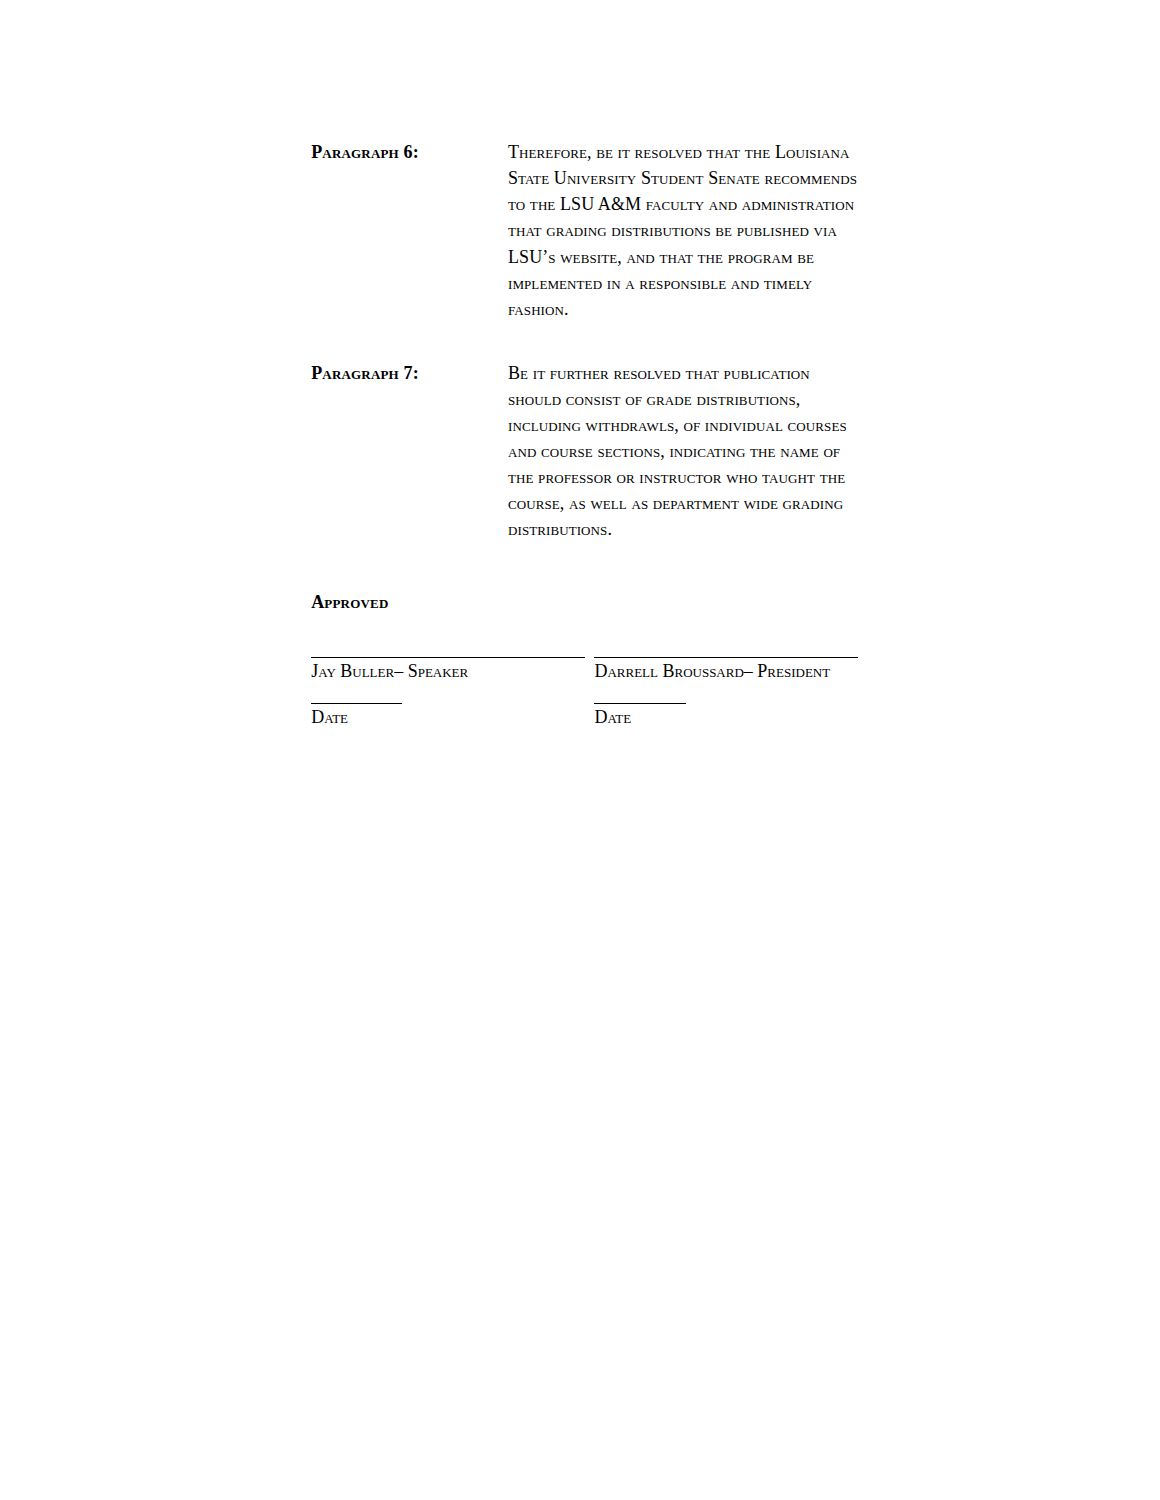Paragraph 6:
Therefore, be it resolved that the Louisiana State University Student Senate recommends to the LSU A&M faculty and administration that grading distributions be published via LSU’s website, and that the program be implemented in a responsible and timely fashion.
Paragraph 7:
Be it further resolved that publication should consist of grade distributions, including withdrawls, of individual courses and course sections, indicating the name of the professor or instructor who taught the course, as well as department wide grading distributions.
Approved
| Jay Buller– Speaker Date | Darrell Broussard– President Date |